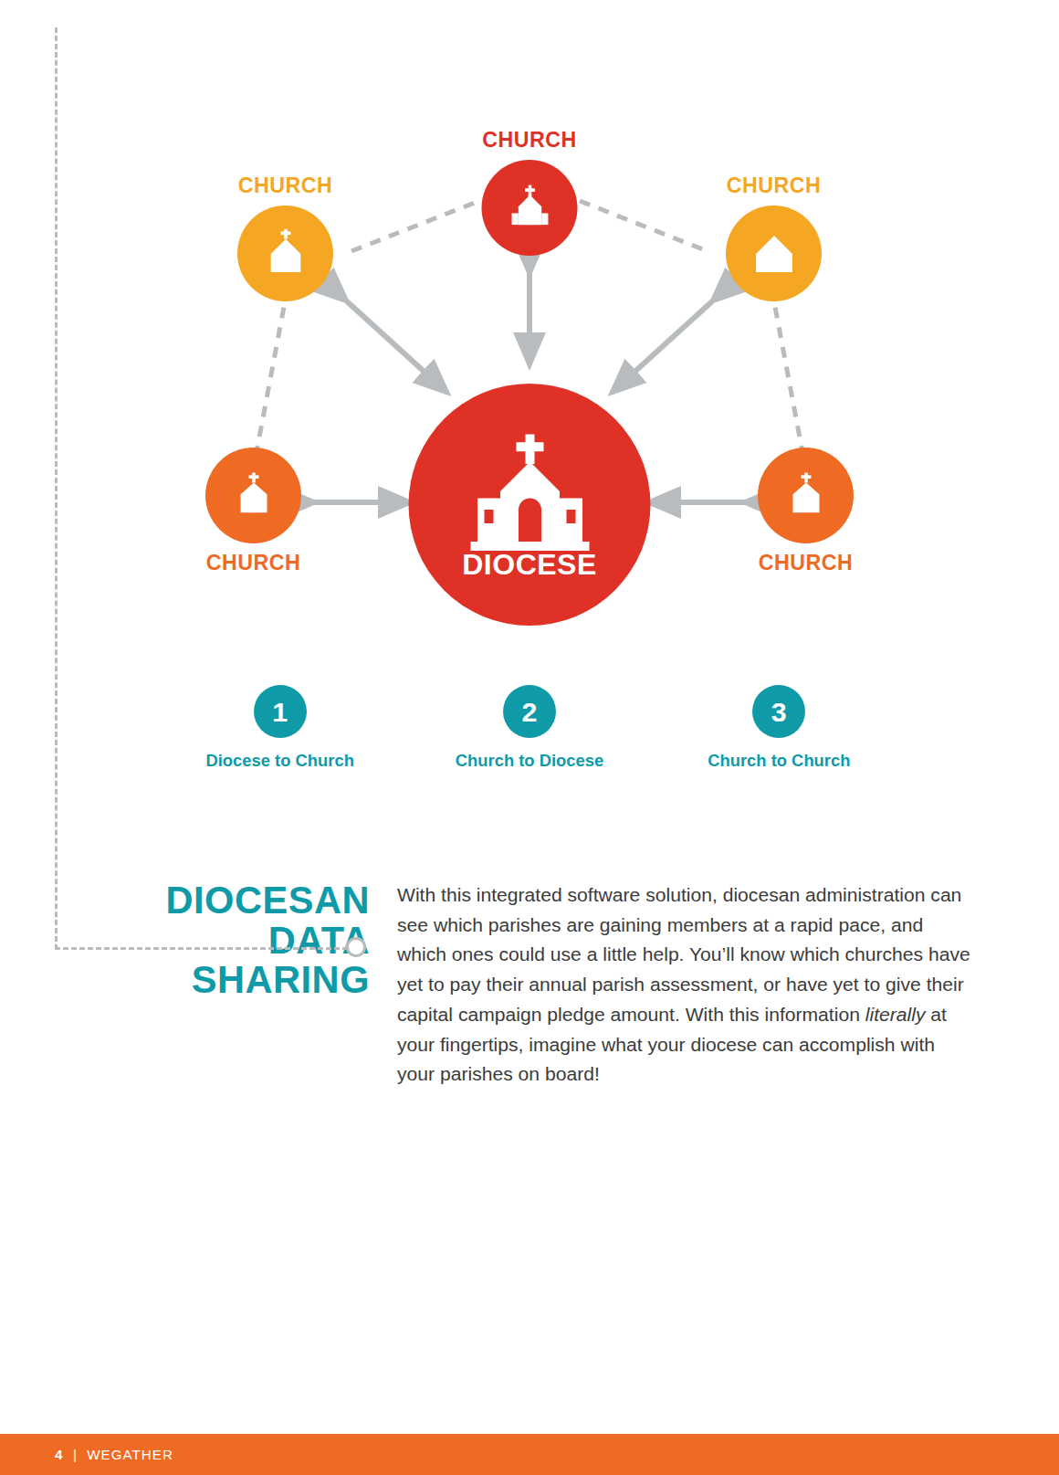Church
Church
Church
Church
Church
Diocese
1
Diocese to Church
2
Church to Diocese
3
Church to Church
DIOCESAN
DATA
SHARING
With this integrated software solution, diocesan administration can see which parishes are gaining members at a rapid pace, and which ones could use a little help. You’ll know which churches have yet to pay their annual parish assessment, or have yet to give their capital campaign pledge amount. With this information literally at your fingertips, imagine what your diocese can accomplish with your parishes on board!
4 | WEGATHER